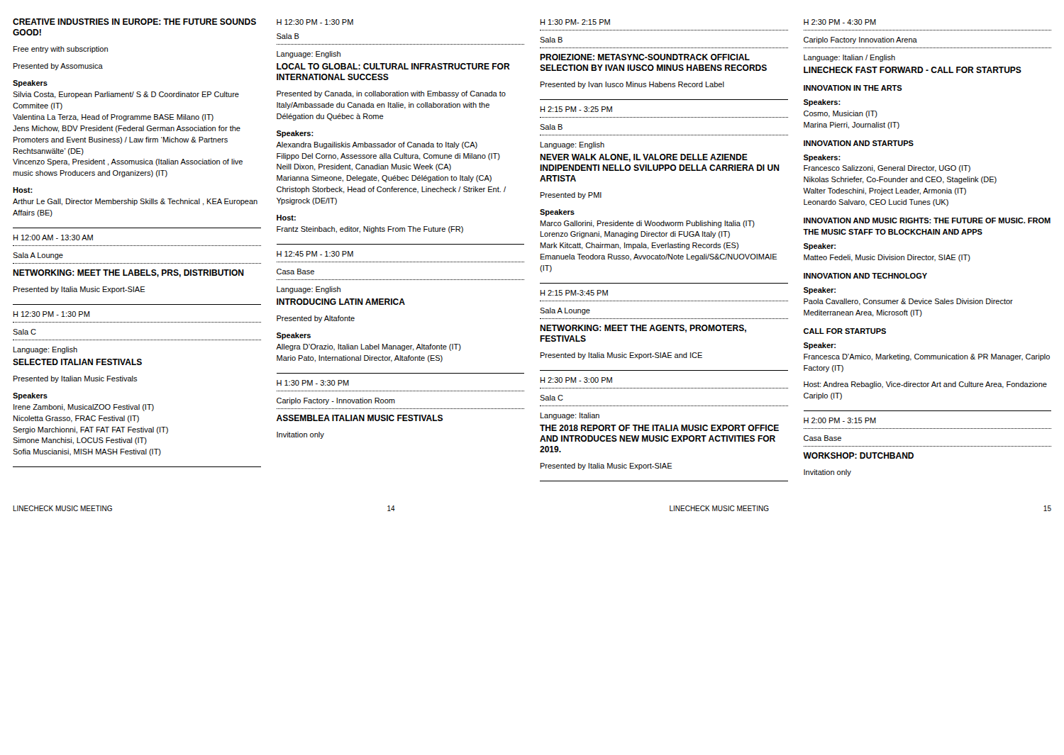Creative Industries in Europe: The Future Sounds Good!
Free entry with subscription
Presented by Assomusica
Speakers
Silvia Costa, European Parliament/ S & D Coordinator EP Culture Commitee (IT)
Valentina La Terza, Head of Programme BASE Milano (IT)
Jens Michow, BDV President (Federal German Association for the Promoters and Event Business) / Law firm ‘Michow & Partners Rechtsanwälte’ (DE)
Vincenzo Spera, President , Assomusica (Italian Association of live music shows Producers and Organizers) (IT)
Host:
Arthur Le Gall, Director Membership Skills & Technical , KEA European Affairs (BE)
H 12:00 AM - 13:30 AM
Sala A Lounge
Networking: Meet the Labels, PRS, Distribution
Presented by Italia Music Export-SIAE
H 12:30 PM - 1:30 PM
Sala C
Language: English
Selected Italian Festivals
Presented by Italian Music Festivals
Speakers
Irene Zamboni, MusicalZOO Festival (IT)
Nicoletta Grasso, FRAC Festival (IT)
Sergio Marchionni, FAT FAT FAT Festival (IT)
Simone Manchisi, LOCUS Festival (IT)
Sofia Muscianisi, MISH MASH Festival (IT)
H 12:30 PM - 1:30 PM
Sala B
Language: English
Local to Global: Cultural Infrastructure for International Success
Presented by Canada, in collaboration with Embassy of Canada to Italy/Ambassade du Canada en Italie, in collaboration with the Délégation du Québec à Rome
Speakers:
Alexandra Bugailiskis Ambassador of Canada to Italy (CA)
Filippo Del Corno, Assessore alla Cultura, Comune di Milano (IT)
Neill Dixon, President, Canadian Music Week (CA)
Marianna Simeone, Delegate, Québec Délégation to Italy (CA)
Christoph Storbeck, Head of Conference, Linecheck / Striker Ent. / Ypsigrock (DE/IT)
Host:
Frantz Steinbach, editor, Nights From The Future (FR)
H 12:45 PM - 1:30 PM
Casa Base
Language: English
Introducing Latin America
Presented by Altafonte
Speakers
Allegra D’Orazio, Italian Label Manager, Altafonte (IT)
Mario Pato, International Director, Altafonte (ES)
H 1:30 PM - 3:30 PM
Cariplo Factory - Innovation Room
Assemblea Italian Music Festivals
Invitation only
H 1:30 PM- 2:15 PM
Sala B
Proiezione: Metasync-Soundtrack Official Selection by Ivan Iusco Minus Habens Records
Presented by Ivan Iusco Minus Habens Record Label
H 2:15 PM - 3:25 PM
Sala B
Language: English
Never Walk Alone, Il Valore delle Aziende Indipendenti nello Sviluppo della Carriera di un Artista
Presented by PMI
Speakers
Marco Gallorini, Presidente di Woodworm Publishing Italia (IT)
Lorenzo Grignani, Managing Director di FUGA Italy (IT)
Mark Kitcatt, Chairman, Impala, Everlasting Records (ES)
Emanuela Teodora Russo, Avvocato/Note Legali/S&C/NUOVOIMAIE (IT)
H 2:15 PM-3:45 PM
Sala A Lounge
Networking: Meet the Agents, Promoters, Festivals
Presented by Italia Music Export-SIAE and ICE
H 2:30 PM - 3:00 PM
Sala C
Language: Italian
The 2018 Report of the Italia Music Export Office and Introduces New Music Export Activities for 2019.
Presented by Italia Music Export-SIAE
H 2:30 PM - 4:30 PM
Cariplo Factory Innovation Arena
Language: Italian / English
Linecheck Fast Forward - Call for Startups
Innovation in the Arts
Speakers:
Cosmo, Musician (IT)
Marina Pierri, Journalist (IT)
Innovation and Startups
Speakers:
Francesco Salizzoni, General Director, UGO (IT)
Nikolas Schriefer, Co-Founder and CEO, Stagelink (DE)
Walter Todeschini, Project Leader, Armonia (IT)
Leonardo Salvaro, CEO Lucid Tunes (UK)
Innovation and Music Rights: The Future of Music. From the Music Staff to Blockchain and Apps
Speaker:
Matteo Fedeli, Music Division Director, SIAE (IT)
Innovation and Technology
Speaker:
Paola Cavallero, Consumer & Device Sales Division Director Mediterranean Area, Microsoft (IT)
Call for Startups
Speaker:
Francesca D’Amico, Marketing, Communication & PR Manager, Cariplo Factory (IT)
Host: Andrea Rebaglio, Vice-director Art and Culture Area, Fondazione Cariplo (IT)
H 2:00 PM - 3:15 PM
Casa Base
Workshop: Dutchband
Invitation only
Linecheck Music Meeting 14 Linecheck Music Meeting 15